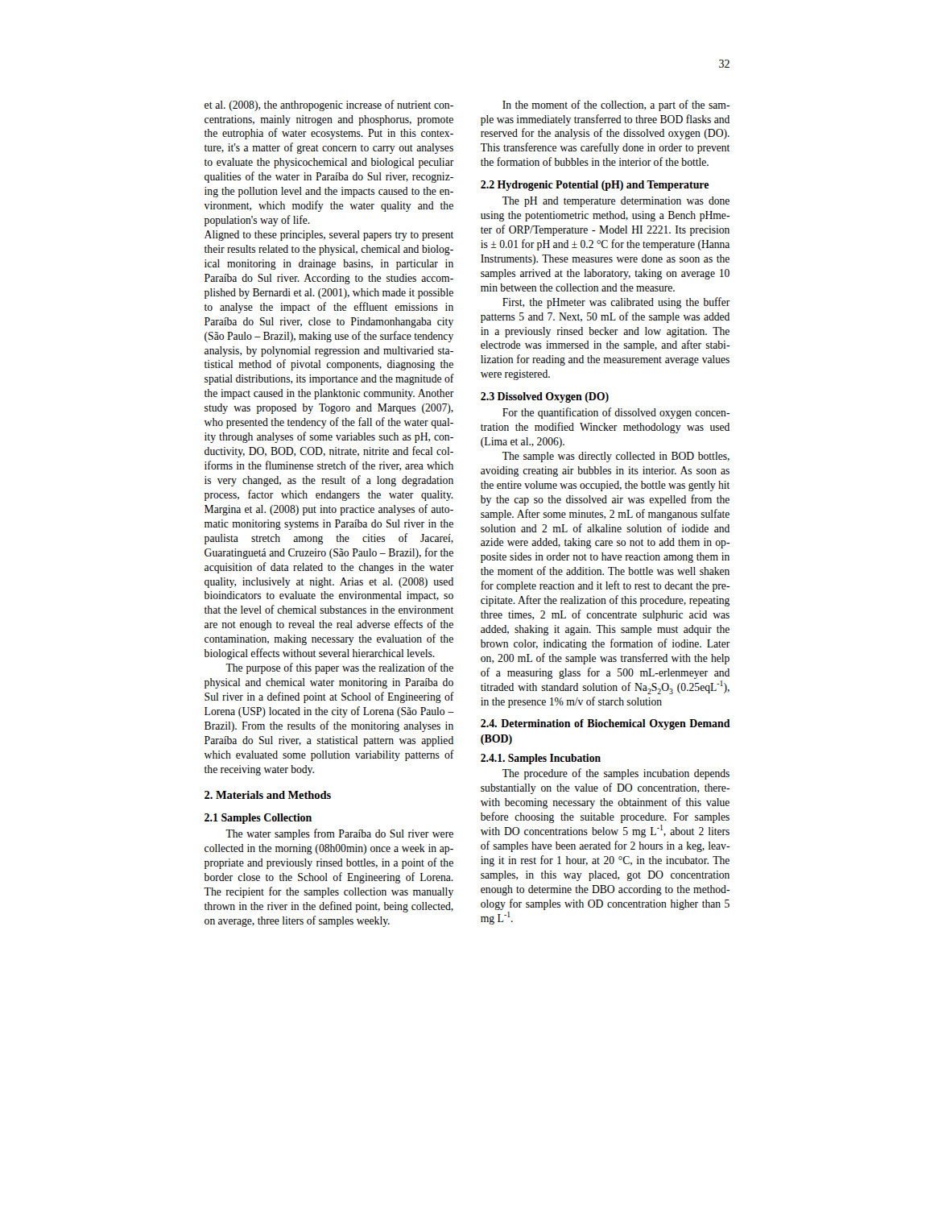32
et al. (2008), the anthropogenic increase of nutrient concentrations, mainly nitrogen and phosphorus, promote the eutrophia of water ecosystems. Put in this contexture, it's a matter of great concern to carry out analyses to evaluate the physicochemical and biological peculiar qualities of the water in Paraíba do Sul river, recognizing the pollution level and the impacts caused to the environment, which modify the water quality and the population's way of life.
Aligned to these principles, several papers try to present their results related to the physical, chemical and biological monitoring in drainage basins, in particular in Paraíba do Sul river. According to the studies accomplished by Bernardi et al. (2001), which made it possible to analyse the impact of the effluent emissions in Paraíba do Sul river, close to Pindamonhangaba city (São Paulo – Brazil), making use of the surface tendency analysis, by polynomial regression and multivaried statistical method of pivotal components, diagnosing the spatial distributions, its importance and the magnitude of the impact caused in the planktonic community. Another study was proposed by Togoro and Marques (2007), who presented the tendency of the fall of the water quality through analyses of some variables such as pH, conductivity, DO, BOD, COD, nitrate, nitrite and fecal coliforms in the fluminense stretch of the river, area which is very changed, as the result of a long degradation process, factor which endangers the water quality. Margina et al. (2008) put into practice analyses of automatic monitoring systems in Paraíba do Sul river in the paulista stretch among the cities of Jacareí, Guaratinguetá and Cruzeiro (São Paulo – Brazil), for the acquisition of data related to the changes in the water quality, inclusively at night. Arias et al. (2008) used bioindicators to evaluate the environmental impact, so that the level of chemical substances in the environment are not enough to reveal the real adverse effects of the contamination, making necessary the evaluation of the biological effects without several hierarchical levels.
The purpose of this paper was the realization of the physical and chemical water monitoring in Paraíba do Sul river in a defined point at School of Engineering of Lorena (USP) located in the city of Lorena (São Paulo – Brazil). From the results of the monitoring analyses in Paraíba do Sul river, a statistical pattern was applied which evaluated some pollution variability patterns of the receiving water body.
2. Materials and Methods
2.1 Samples Collection
The water samples from Paraíba do Sul river were collected in the morning (08h00min) once a week in appropriate and previously rinsed bottles, in a point of the border close to the School of Engineering of Lorena. The recipient for the samples collection was manually thrown in the river in the defined point, being collected, on average, three liters of samples weekly.
In the moment of the collection, a part of the sample was immediately transferred to three BOD flasks and reserved for the analysis of the dissolved oxygen (DO). This transference was carefully done in order to prevent the formation of bubbles in the interior of the bottle.
2.2 Hydrogenic Potential (pH) and Temperature
The pH and temperature determination was done using the potentiometric method, using a Bench pHmeter of ORP/Temperature - Model HI 2221. Its precision is ± 0.01 for pH and ± 0.2 °C for the temperature (Hanna Instruments). These measures were done as soon as the samples arrived at the laboratory, taking on average 10 min between the collection and the measure.
First, the pHmeter was calibrated using the buffer patterns 5 and 7. Next, 50 mL of the sample was added in a previously rinsed becker and low agitation. The electrode was immersed in the sample, and after stabilization for reading and the measurement average values were registered.
2.3 Dissolved Oxygen (DO)
For the quantification of dissolved oxygen concentration the modified Wincker methodology was used (Lima et al., 2006).
The sample was directly collected in BOD bottles, avoiding creating air bubbles in its interior. As soon as the entire volume was occupied, the bottle was gently hit by the cap so the dissolved air was expelled from the sample. After some minutes, 2 mL of manganous sulfate solution and 2 mL of alkaline solution of iodide and azide were added, taking care so not to add them in opposite sides in order not to have reaction among them in the moment of the addition. The bottle was well shaken for complete reaction and it left to rest to decant the precipitate. After the realization of this procedure, repeating three times, 2 mL of concentrate sulphuric acid was added, shaking it again. This sample must adquir the brown color, indicating the formation of iodine. Later on, 200 mL of the sample was transferred with the help of a measuring glass for a 500 mL-erlenmeyer and titraded with standard solution of Na2S2O3 (0.25eqL-1), in the presence 1% m/v of starch solution
2.4. Determination of Biochemical Oxygen Demand (BOD)
2.4.1. Samples Incubation
The procedure of the samples incubation depends substantially on the value of DO concentration, therewith becoming necessary the obtainment of this value before choosing the suitable procedure. For samples with DO concentrations below 5 mg L-1, about 2 liters of samples have been aerated for 2 hours in a keg, leaving it in rest for 1 hour, at 20 °C, in the incubator. The samples, in this way placed, got DO concentration enough to determine the DBO according to the methodology for samples with OD concentration higher than 5 mg L-1.